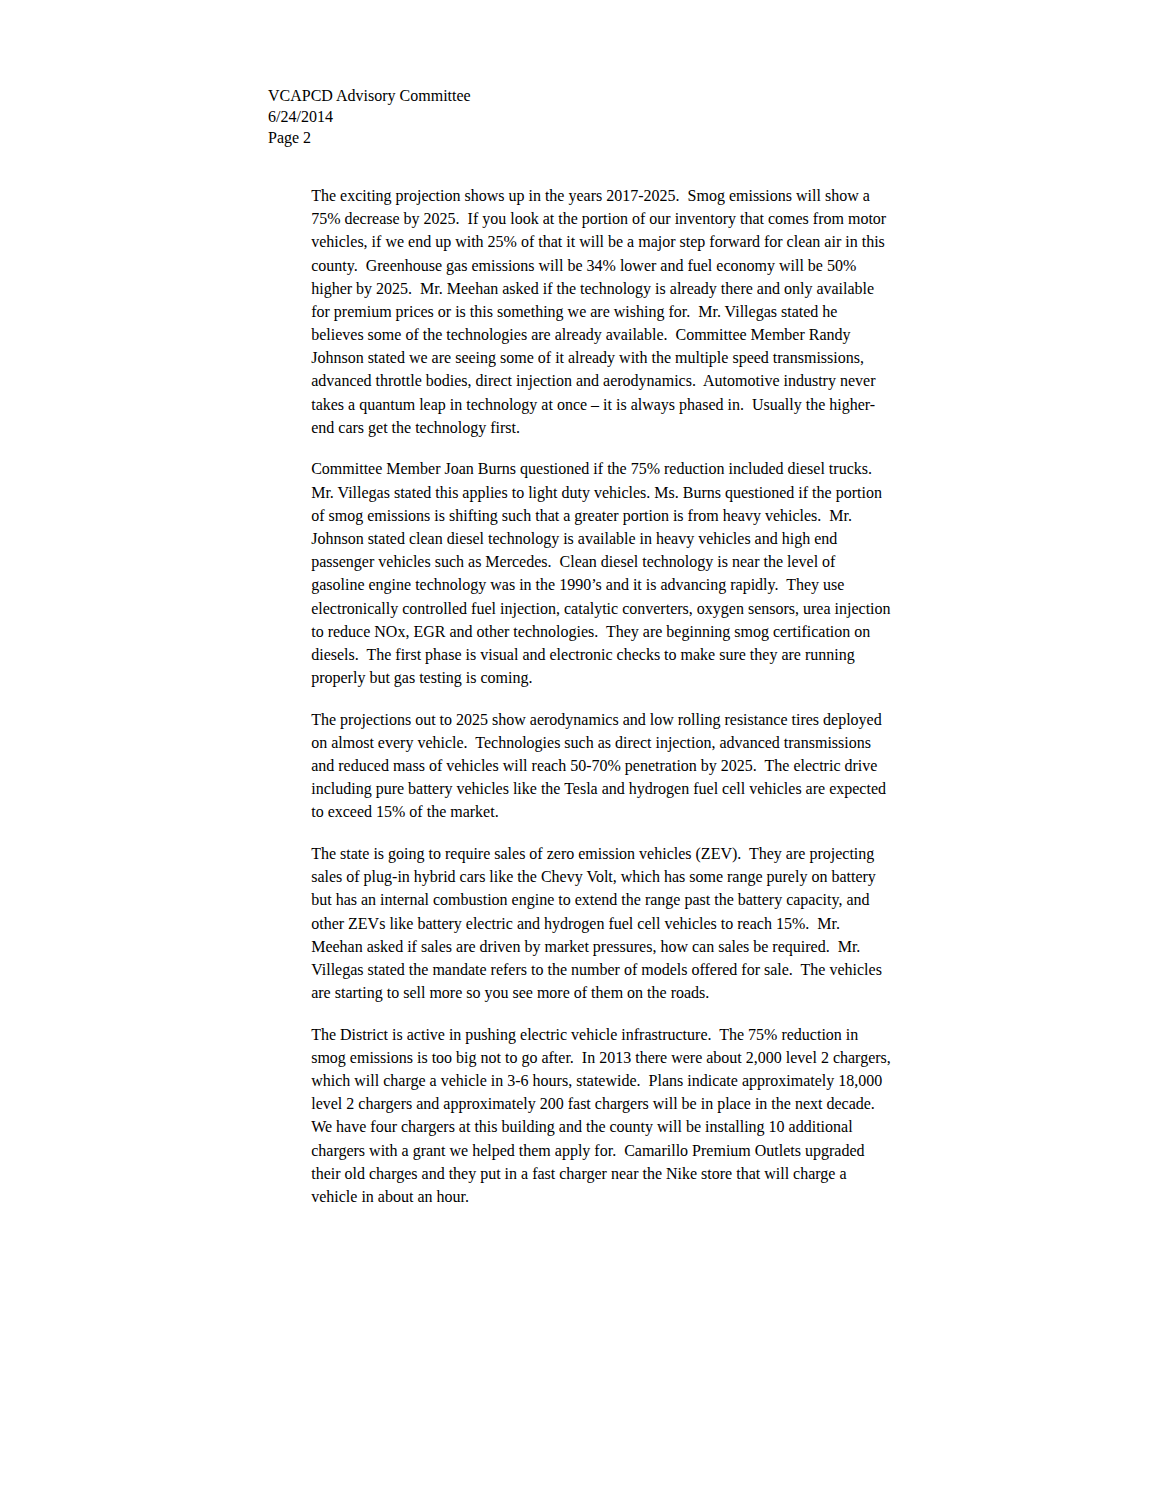VCAPCD Advisory Committee
6/24/2014
Page 2
The exciting projection shows up in the years 2017-2025. Smog emissions will show a 75% decrease by 2025. If you look at the portion of our inventory that comes from motor vehicles, if we end up with 25% of that it will be a major step forward for clean air in this county. Greenhouse gas emissions will be 34% lower and fuel economy will be 50% higher by 2025. Mr. Meehan asked if the technology is already there and only available for premium prices or is this something we are wishing for. Mr. Villegas stated he believes some of the technologies are already available. Committee Member Randy Johnson stated we are seeing some of it already with the multiple speed transmissions, advanced throttle bodies, direct injection and aerodynamics. Automotive industry never takes a quantum leap in technology at once – it is always phased in. Usually the higher-end cars get the technology first.
Committee Member Joan Burns questioned if the 75% reduction included diesel trucks. Mr. Villegas stated this applies to light duty vehicles. Ms. Burns questioned if the portion of smog emissions is shifting such that a greater portion is from heavy vehicles. Mr. Johnson stated clean diesel technology is available in heavy vehicles and high end passenger vehicles such as Mercedes. Clean diesel technology is near the level of gasoline engine technology was in the 1990’s and it is advancing rapidly. They use electronically controlled fuel injection, catalytic converters, oxygen sensors, urea injection to reduce NOx, EGR and other technologies. They are beginning smog certification on diesels. The first phase is visual and electronic checks to make sure they are running properly but gas testing is coming.
The projections out to 2025 show aerodynamics and low rolling resistance tires deployed on almost every vehicle. Technologies such as direct injection, advanced transmissions and reduced mass of vehicles will reach 50-70% penetration by 2025. The electric drive including pure battery vehicles like the Tesla and hydrogen fuel cell vehicles are expected to exceed 15% of the market.
The state is going to require sales of zero emission vehicles (ZEV). They are projecting sales of plug-in hybrid cars like the Chevy Volt, which has some range purely on battery but has an internal combustion engine to extend the range past the battery capacity, and other ZEVs like battery electric and hydrogen fuel cell vehicles to reach 15%. Mr. Meehan asked if sales are driven by market pressures, how can sales be required. Mr. Villegas stated the mandate refers to the number of models offered for sale. The vehicles are starting to sell more so you see more of them on the roads.
The District is active in pushing electric vehicle infrastructure. The 75% reduction in smog emissions is too big not to go after. In 2013 there were about 2,000 level 2 chargers, which will charge a vehicle in 3-6 hours, statewide. Plans indicate approximately 18,000 level 2 chargers and approximately 200 fast chargers will be in place in the next decade. We have four chargers at this building and the county will be installing 10 additional chargers with a grant we helped them apply for. Camarillo Premium Outlets upgraded their old charges and they put in a fast charger near the Nike store that will charge a vehicle in about an hour.